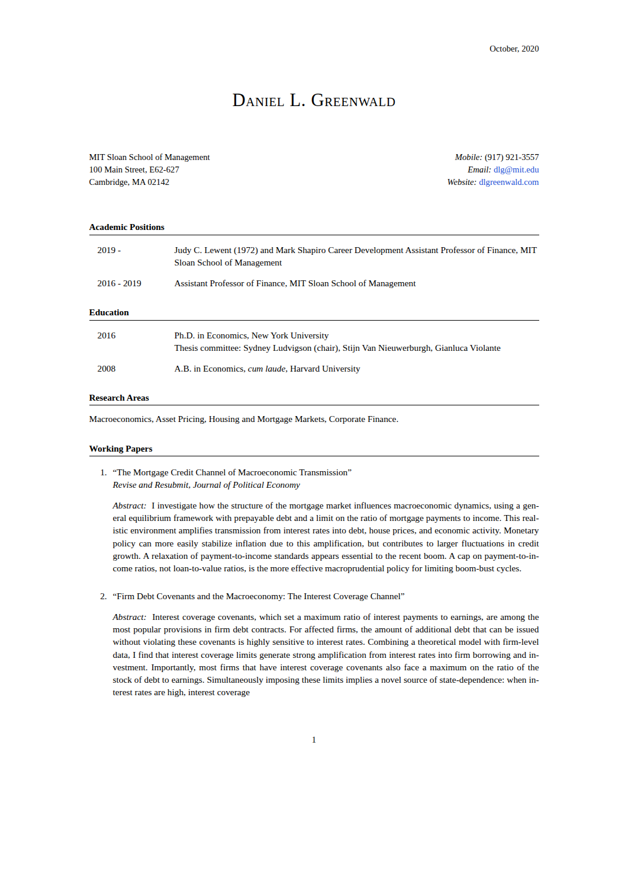October, 2020
Daniel L. Greenwald
| MIT Sloan School of Management | Mobile: (917) 921-3557 |
| 100 Main Street, E62-627 | Email: dlg@mit.edu |
| Cambridge, MA 02142 | Website: dlgreenwald.com |
Academic Positions
| 2019 - | Judy C. Lewent (1972) and Mark Shapiro Career Development Assistant Professor of Finance, MIT Sloan School of Management |
| 2016 - 2019 | Assistant Professor of Finance, MIT Sloan School of Management |
Education
| 2016 | Ph.D. in Economics, New York University Thesis committee: Sydney Ludvigson (chair), Stijn Van Nieuwerburgh, Gianluca Violante |
| 2008 | A.B. in Economics, cum laude , Harvard University |
Research Areas
Macroeconomics, Asset Pricing, Housing and Mortgage Markets, Corporate Finance.
Working Papers
“The Mortgage Credit Channel of Macroeconomic Transmission” Revise and Resubmit, Journal of Political Economy
Abstract: I investigate how the structure of the mortgage market influences macroeconomic dynamics, using a general equilibrium framework with prepayable debt and a limit on the ratio of mortgage payments to income. This realistic environment amplifies transmission from interest rates into debt, house prices, and economic activity. Monetary policy can more easily stabilize inflation due to this amplification, but contributes to larger fluctuations in credit growth. A relaxation of payment-to-income standards appears essential to the recent boom. A cap on payment-to-income ratios, not loan-to-value ratios, is the more effective macroprudential policy for limiting boom-bust cycles.
“Firm Debt Covenants and the Macroeconomy: The Interest Coverage Channel”
Abstract: Interest coverage covenants, which set a maximum ratio of interest payments to earnings, are among the most popular provisions in firm debt contracts. For affected firms, the amount of additional debt that can be issued without violating these covenants is highly sensitive to interest rates. Combining a theoretical model with firm-level data, I find that interest coverage limits generate strong amplification from interest rates into firm borrowing and investment. Importantly, most firms that have interest coverage covenants also face a maximum on the ratio of the stock of debt to earnings. Simultaneously imposing these limits implies a novel source of state-dependence: when interest rates are high, interest coverage
1